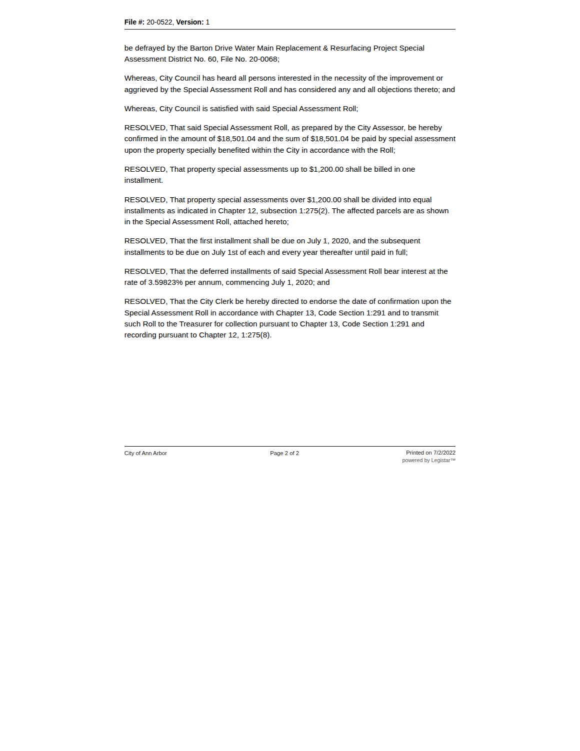File #: 20-0522, Version: 1
be defrayed by the Barton Drive Water Main Replacement & Resurfacing Project Special Assessment District No. 60, File No. 20-0068;
Whereas, City Council has heard all persons interested in the necessity of the improvement or aggrieved by the Special Assessment Roll and has considered any and all objections thereto; and
Whereas, City Council is satisfied with said Special Assessment Roll;
RESOLVED, That said Special Assessment Roll, as prepared by the City Assessor, be hereby confirmed in the amount of $18,501.04 and the sum of $18,501.04 be paid by special assessment upon the property specially benefited within the City in accordance with the Roll;
RESOLVED, That property special assessments up to $1,200.00 shall be billed in one installment.
RESOLVED, That property special assessments over $1,200.00 shall be divided into equal installments as indicated in Chapter 12, subsection 1:275(2). The affected parcels are as shown in the Special Assessment Roll, attached hereto;
RESOLVED, That the first installment shall be due on July 1, 2020, and the subsequent installments to be due on July 1st of each and every year thereafter until paid in full;
RESOLVED, That the deferred installments of said Special Assessment Roll bear interest at the rate of 3.59823% per annum, commencing July 1, 2020; and
RESOLVED, That the City Clerk be hereby directed to endorse the date of confirmation upon the Special Assessment Roll in accordance with Chapter 13, Code Section 1:291 and to transmit such Roll to the Treasurer for collection pursuant to Chapter 13, Code Section 1:291 and recording pursuant to Chapter 12, 1:275(8).
City of Ann Arbor
Page 2 of 2
Printed on 7/2/2022
powered by Legistar™